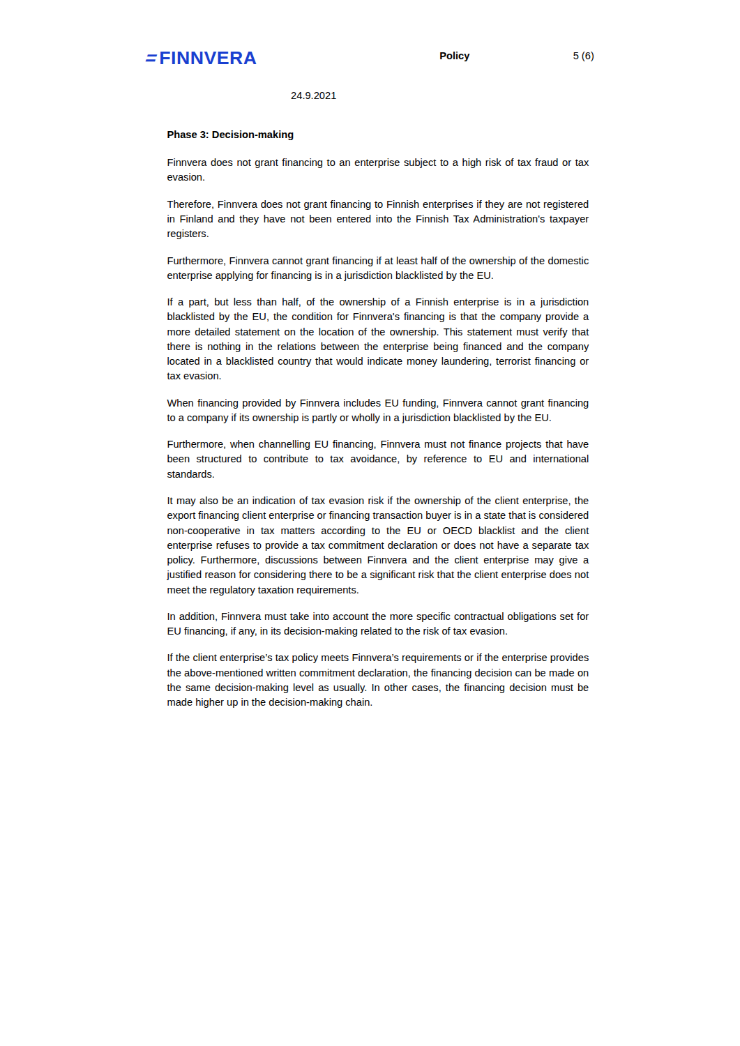=FINNVERA
Policy
5 (6)
24.9.2021
Phase 3: Decision-making
Finnvera does not grant financing to an enterprise subject to a high risk of tax fraud or tax evasion.
Therefore, Finnvera does not grant financing to Finnish enterprises if they are not registered in Finland and they have not been entered into the Finnish Tax Administration's taxpayer registers.
Furthermore, Finnvera cannot grant financing if at least half of the ownership of the domestic enterprise applying for financing is in a jurisdiction blacklisted by the EU.
If a part, but less than half, of the ownership of a Finnish enterprise is in a jurisdiction blacklisted by the EU, the condition for Finnvera's financing is that the company provide a more detailed statement on the location of the ownership. This statement must verify that there is nothing in the relations between the enterprise being financed and the company located in a blacklisted country that would indicate money laundering, terrorist financing or tax evasion.
When financing provided by Finnvera includes EU funding, Finnvera cannot grant financing to a company if its ownership is partly or wholly in a jurisdiction blacklisted by the EU.
Furthermore, when channelling EU financing, Finnvera must not finance projects that have been structured to contribute to tax avoidance, by reference to EU and international standards.
It may also be an indication of tax evasion risk if the ownership of the client enterprise, the export financing client enterprise or financing transaction buyer is in a state that is considered non-cooperative in tax matters according to the EU or OECD blacklist and the client enterprise refuses to provide a tax commitment declaration or does not have a separate tax policy. Furthermore, discussions between Finnvera and the client enterprise may give a justified reason for considering there to be a significant risk that the client enterprise does not meet the regulatory taxation requirements.
In addition, Finnvera must take into account the more specific contractual obligations set for EU financing, if any, in its decision-making related to the risk of tax evasion.
If the client enterprise’s tax policy meets Finnvera’s requirements or if the enterprise provides the above-mentioned written commitment declaration, the financing decision can be made on the same decision-making level as usually. In other cases, the financing decision must be made higher up in the decision-making chain.